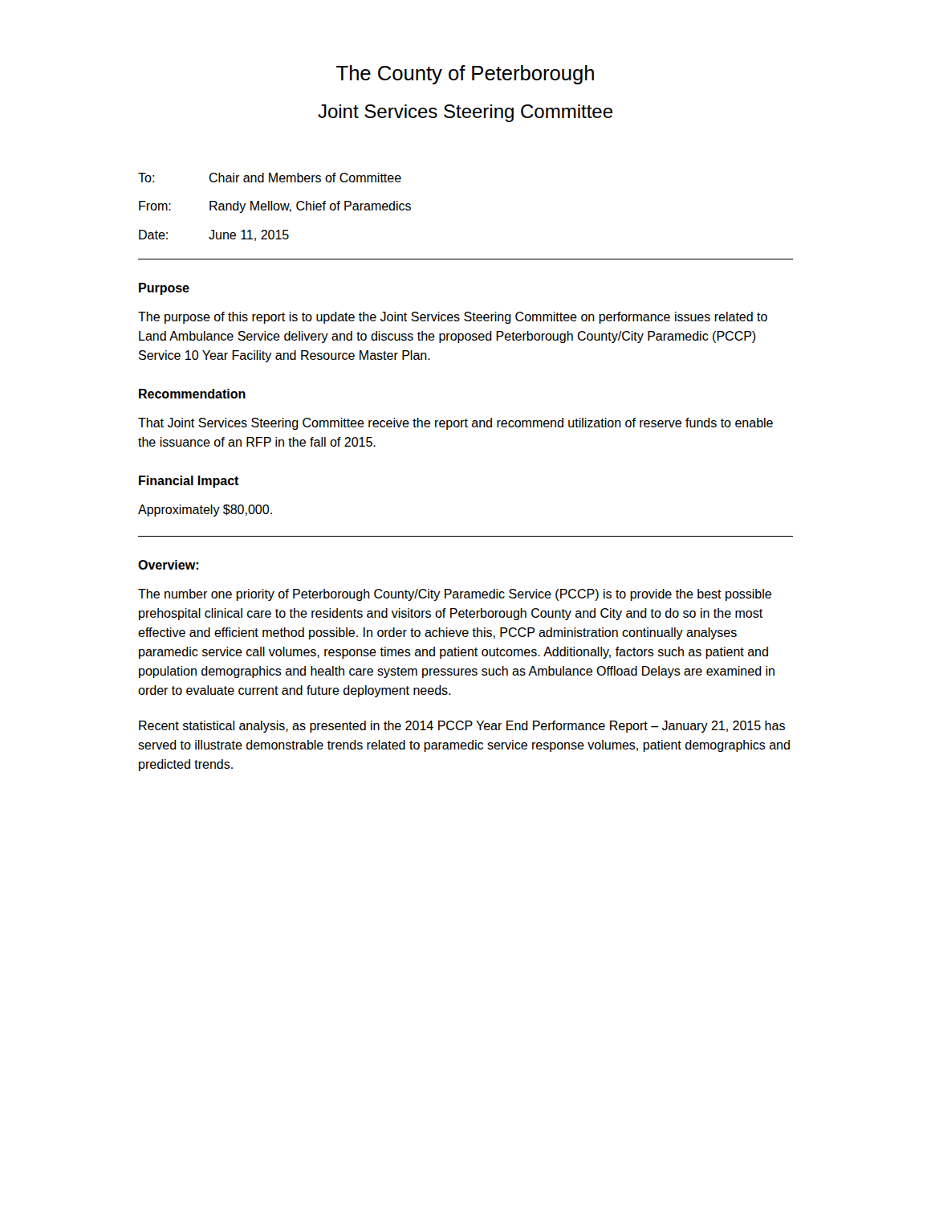The County of Peterborough
Joint Services Steering Committee
| To: | Chair and Members of Committee |
| From: | Randy Mellow, Chief of Paramedics |
| Date: | June 11, 2015 |
Purpose
The purpose of this report is to update the Joint Services Steering Committee on performance issues related to Land Ambulance Service delivery and to discuss the proposed Peterborough County/City Paramedic (PCCP) Service 10 Year Facility and Resource Master Plan.
Recommendation
That Joint Services Steering Committee receive the report and recommend utilization of reserve funds to enable the issuance of an RFP in the fall of 2015.
Financial Impact
Approximately $80,000.
Overview:
The number one priority of Peterborough County/City Paramedic Service (PCCP) is to provide the best possible prehospital clinical care to the residents and visitors of Peterborough County and City and to do so in the most effective and efficient method possible. In order to achieve this, PCCP administration continually analyses paramedic service call volumes, response times and patient outcomes. Additionally, factors such as patient and population demographics and health care system pressures such as Ambulance Offload Delays are examined in order to evaluate current and future deployment needs.
Recent statistical analysis, as presented in the 2014 PCCP Year End Performance Report – January 21, 2015 has served to illustrate demonstrable trends related to paramedic service response volumes, patient demographics and predicted trends.